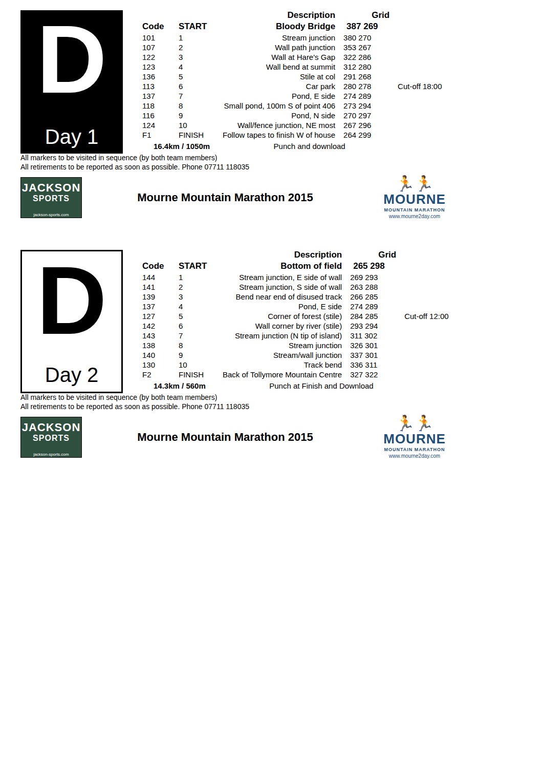D
Day 1
| | Description | Grid | |
| --- | --- | --- | --- |
| Code | START | Bloody Bridge | 387 269 | |
| 101 | 1 | Stream junction | 380 270 | |
| 107 | 2 | Wall path junction | 353 267 | |
| 122 | 3 | Wall at Hare's Gap | 322 286 | |
| 123 | 4 | Wall bend at summit | 312 280 | |
| 136 | 5 | Stile at col | 291 268 | |
| 113 | 6 | Car park | 280 278 | Cut-off 18:00 |
| 137 | 7 | Pond, E side | 274 289 | |
| 118 | 8 | Small pond, 100m S of point 406 | 273 294 | |
| 116 | 9 | Pond, N side | 270 297 | |
| 124 | 10 | Wall/fence junction, NE most | 267 296 | |
| F1 | FINISH | Follow tapes to finish W of house | 264 299 | |
16.4km / 1050m Punch and download
All markers to be visited in sequence (by both team members)
All retirements to be reported as soon as possible. Phone 07711 118035
JACKSON SPORTS jackson-sports.com
Mourne Mountain Marathon 2015
🏃🏃 MOURNE MOUNTAIN MARATHON www.mourne2day.com
D
Day 2
| | Description | Grid | |
| --- | --- | --- | --- |
| Code | START | Bottom of field | 265 298 | |
| 144 | 1 | Stream junction, E side of wall | 269 293 | |
| 141 | 2 | Stream junction, S side of wall | 263 288 | |
| 139 | 3 | Bend near end of disused track | 266 285 | |
| 137 | 4 | Pond, E side | 274 289 | |
| 127 | 5 | Corner of forest (stile) | 284 285 | Cut-off 12:00 |
| 142 | 6 | Wall corner by river (stile) | 293 294 | |
| 143 | 7 | Stream junction (N tip of island) | 311 302 | |
| 138 | 8 | Stream junction | 326 301 | |
| 140 | 9 | Stream/wall junction | 337 301 | |
| 130 | 10 | Track bend | 336 311 | |
| F2 | FINISH | Back of Tollymore Mountain Centre | 327 322 | |
14.3km / 560m Punch at Finish and Download
All markers to be visited in sequence (by both team members)
All retirements to be reported as soon as possible. Phone 07711 118035
JACKSON SPORTS jackson-sports.com
Mourne Mountain Marathon 2015
🏃🏃 MOURNE MOUNTAIN MARATHON www.mourne2day.com